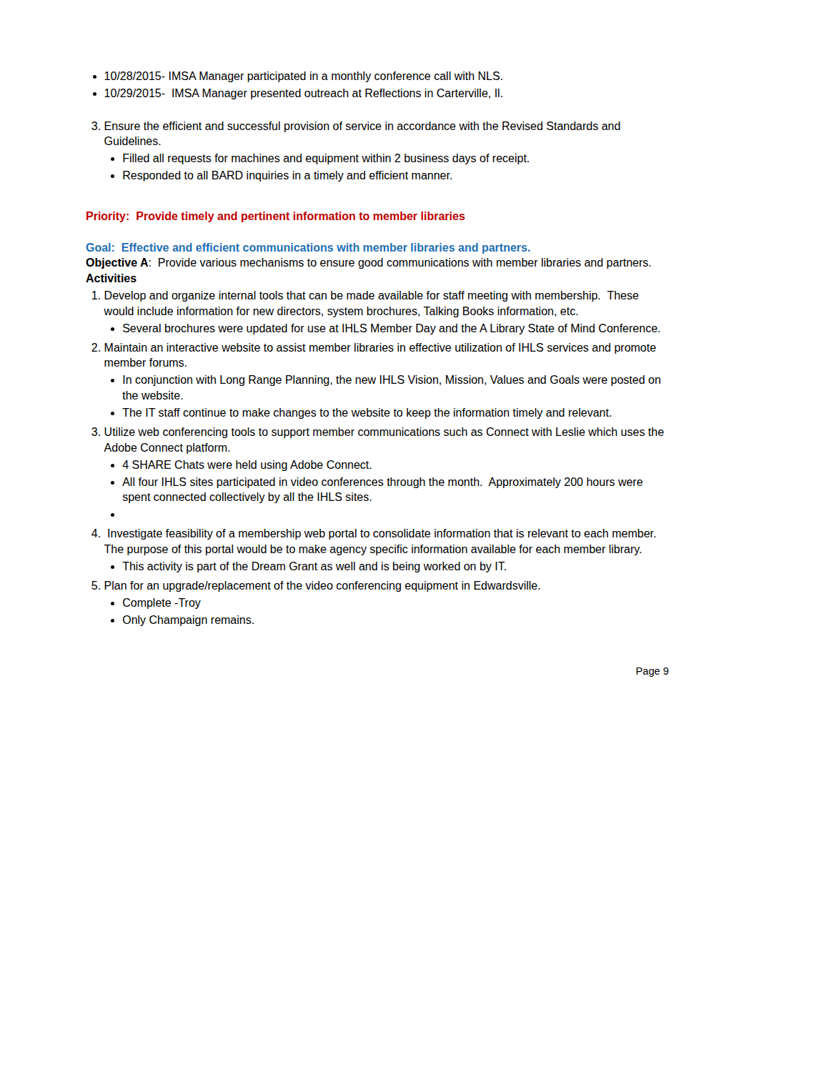10/28/2015- IMSA Manager participated in a monthly conference call with NLS.
10/29/2015- IMSA Manager presented outreach at Reflections in Carterville, Il.
Ensure the efficient and successful provision of service in accordance with the Revised Standards and Guidelines.
Filled all requests for machines and equipment within 2 business days of receipt.
Responded to all BARD inquiries in a timely and efficient manner.
Priority: Provide timely and pertinent information to member libraries
Goal: Effective and efficient communications with member libraries and partners.
Objective A: Provide various mechanisms to ensure good communications with member libraries and partners.
Activities
Develop and organize internal tools that can be made available for staff meeting with membership. These would include information for new directors, system brochures, Talking Books information, etc.
Several brochures were updated for use at IHLS Member Day and the A Library State of Mind Conference.
Maintain an interactive website to assist member libraries in effective utilization of IHLS services and promote member forums.
In conjunction with Long Range Planning, the new IHLS Vision, Mission, Values and Goals were posted on the website.
The IT staff continue to make changes to the website to keep the information timely and relevant.
Utilize web conferencing tools to support member communications such as Connect with Leslie which uses the Adobe Connect platform.
4 SHARE Chats were held using Adobe Connect.
All four IHLS sites participated in video conferences through the month. Approximately 200 hours were spent connected collectively by all the IHLS sites.
Investigate feasibility of a membership web portal to consolidate information that is relevant to each member. The purpose of this portal would be to make agency specific information available for each member library.
This activity is part of the Dream Grant as well and is being worked on by IT.
Plan for an upgrade/replacement of the video conferencing equipment in Edwardsville.
Complete -Troy
Only Champaign remains.
Page 9